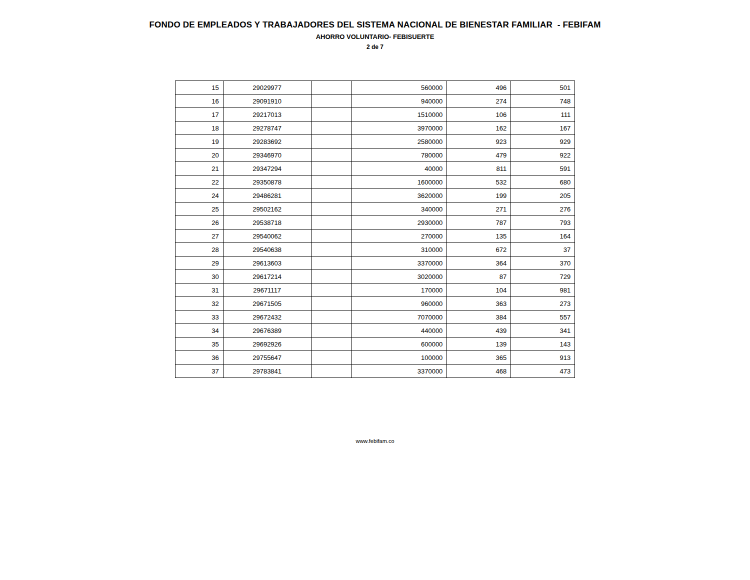FONDO DE EMPLEADOS Y TRABAJADORES DEL SISTEMA NACIONAL DE BIENESTAR FAMILIAR - FEBIFAM
AHORRO VOLUNTARIO- FEBISUERTE
2 de 7
| 15 | 29029977 | | 560000 | 496 | 501 |
| 16 | 29091910 | | 940000 | 274 | 748 |
| 17 | 29217013 | | 1510000 | 106 | 111 |
| 18 | 29278747 | | 3970000 | 162 | 167 |
| 19 | 29283692 | | 2580000 | 923 | 929 |
| 20 | 29346970 | | 780000 | 479 | 922 |
| 21 | 29347294 | | 40000 | 811 | 591 |
| 22 | 29350878 | | 1600000 | 532 | 680 |
| 24 | 29486281 | | 3620000 | 199 | 205 |
| 25 | 29502162 | | 340000 | 271 | 276 |
| 26 | 29538718 | | 2930000 | 787 | 793 |
| 27 | 29540062 | | 270000 | 135 | 164 |
| 28 | 29540638 | | 310000 | 672 | 37 |
| 29 | 29613603 | | 3370000 | 364 | 370 |
| 30 | 29617214 | | 3020000 | 87 | 729 |
| 31 | 29671117 | | 170000 | 104 | 981 |
| 32 | 29671505 | | 960000 | 363 | 273 |
| 33 | 29672432 | | 7070000 | 384 | 557 |
| 34 | 29676389 | | 440000 | 439 | 341 |
| 35 | 29692926 | | 600000 | 139 | 143 |
| 36 | 29755647 | | 100000 | 365 | 913 |
| 37 | 29783841 | | 3370000 | 468 | 473 |
www.febifam.co